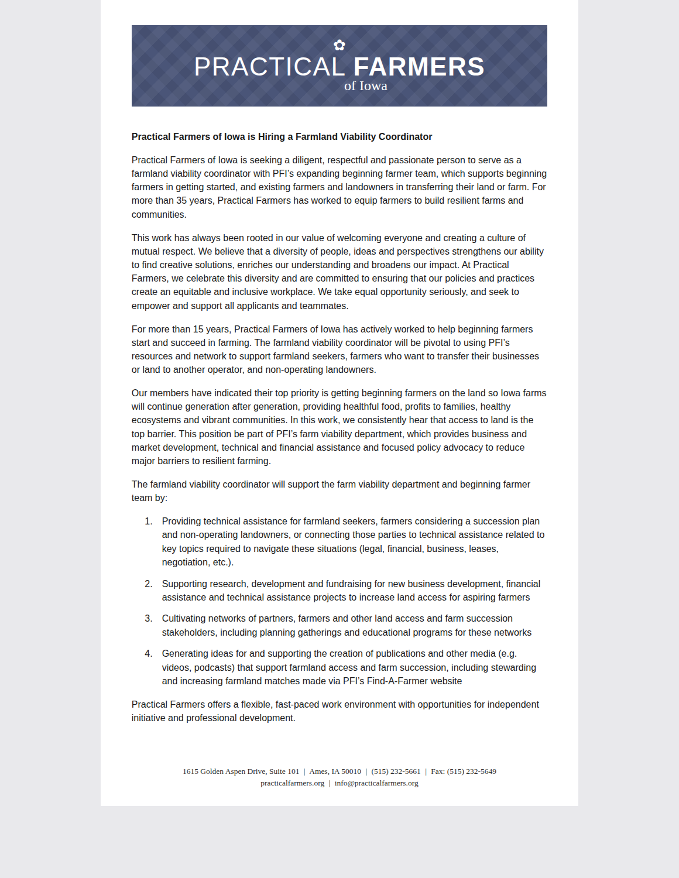✿ PRACTICAL FARMERS
of Iowa
Practical Farmers of Iowa is Hiring a Farmland Viability Coordinator
Practical Farmers of Iowa is seeking a diligent, respectful and passionate person to serve as a farmland viability coordinator with PFI’s expanding beginning farmer team, which supports beginning farmers in getting started, and existing farmers and landowners in transferring their land or farm. For more than 35 years, Practical Farmers has worked to equip farmers to build resilient farms and communities.
This work has always been rooted in our value of welcoming everyone and creating a culture of mutual respect. We believe that a diversity of people, ideas and perspectives strengthens our ability to find creative solutions, enriches our understanding and broadens our impact. At Practical Farmers, we celebrate this diversity and are committed to ensuring that our policies and practices create an equitable and inclusive workplace. We take equal opportunity seriously, and seek to empower and support all applicants and teammates.
For more than 15 years, Practical Farmers of Iowa has actively worked to help beginning farmers start and succeed in farming. The farmland viability coordinator will be pivotal to using PFI’s resources and network to support farmland seekers, farmers who want to transfer their businesses or land to another operator, and non-operating landowners.
Our members have indicated their top priority is getting beginning farmers on the land so Iowa farms will continue generation after generation, providing healthful food, profits to families, healthy ecosystems and vibrant communities. In this work, we consistently hear that access to land is the top barrier. This position be part of PFI’s farm viability department, which provides business and market development, technical and financial assistance and focused policy advocacy to reduce major barriers to resilient farming.
The farmland viability coordinator will support the farm viability department and beginning farmer team by:
Providing technical assistance for farmland seekers, farmers considering a succession plan and non-operating landowners, or connecting those parties to technical assistance related to key topics required to navigate these situations (legal, financial, business, leases, negotiation, etc.).
Supporting research, development and fundraising for new business development, financial assistance and technical assistance projects to increase land access for aspiring farmers
Cultivating networks of partners, farmers and other land access and farm succession stakeholders, including planning gatherings and educational programs for these networks
Generating ideas for and supporting the creation of publications and other media (e.g. videos, podcasts) that support farmland access and farm succession, including stewarding and increasing farmland matches made via PFI’s Find-A-Farmer website
Practical Farmers offers a flexible, fast-paced work environment with opportunities for independent initiative and professional development.
1615 Golden Aspen Drive, Suite 101 | Ames, IA 50010 | (515) 232-5661 | Fax: (515) 232-5649
practicalfarmers.org | info@practicalfarmers.org